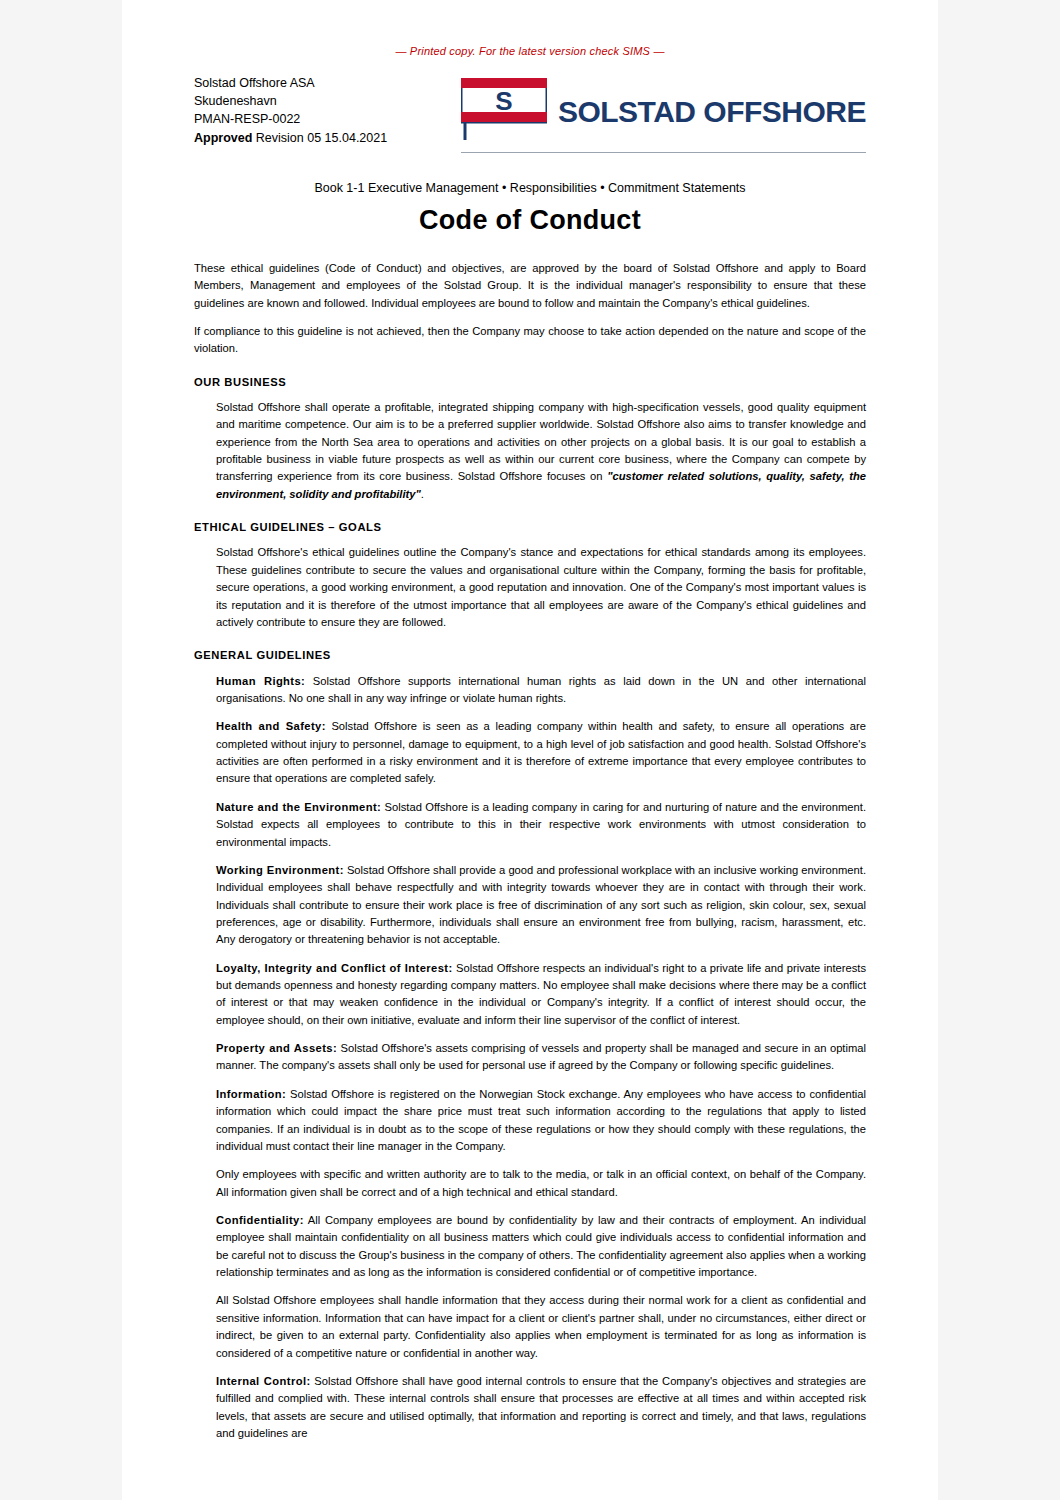— Printed copy. For the latest version check SIMS —
Solstad Offshore ASA
Skudeneshavn
PMAN-RESP-0022
Approved Revision 05 15.04.2021
S SOLSTAD OFFSHORE
Book 1-1 Executive Management • Responsibilities • Commitment Statements
Code of Conduct
These ethical guidelines (Code of Conduct) and objectives, are approved by the board of Solstad Offshore and apply to Board Members, Management and employees of the Solstad Group. It is the individual manager's responsibility to ensure that these guidelines are known and followed. Individual employees are bound to follow and maintain the Company's ethical guidelines.
If compliance to this guideline is not achieved, then the Company may choose to take action depended on the nature and scope of the violation.
Our Business
Solstad Offshore shall operate a profitable, integrated shipping company with high-specification vessels, good quality equipment and maritime competence. Our aim is to be a preferred supplier worldwide. Solstad Offshore also aims to transfer knowledge and experience from the North Sea area to operations and activities on other projects on a global basis. It is our goal to establish a profitable business in viable future prospects as well as within our current core business, where the Company can compete by transferring experience from its core business. Solstad Offshore focuses on "customer related solutions, quality, safety, the environment, solidity and profitability".
Ethical Guidelines – Goals
Solstad Offshore's ethical guidelines outline the Company's stance and expectations for ethical standards among its employees. These guidelines contribute to secure the values and organisational culture within the Company, forming the basis for profitable, secure operations, a good working environment, a good reputation and innovation. One of the Company's most important values is its reputation and it is therefore of the utmost importance that all employees are aware of the Company's ethical guidelines and actively contribute to ensure they are followed.
General Guidelines
Human Rights: Solstad Offshore supports international human rights as laid down in the UN and other international organisations. No one shall in any way infringe or violate human rights.
Health and Safety: Solstad Offshore is seen as a leading company within health and safety, to ensure all operations are completed without injury to personnel, damage to equipment, to a high level of job satisfaction and good health. Solstad Offshore's activities are often performed in a risky environment and it is therefore of extreme importance that every employee contributes to ensure that operations are completed safely.
Nature and the Environment: Solstad Offshore is a leading company in caring for and nurturing of nature and the environment. Solstad expects all employees to contribute to this in their respective work environments with utmost consideration to environmental impacts.
Working Environment: Solstad Offshore shall provide a good and professional workplace with an inclusive working environment. Individual employees shall behave respectfully and with integrity towards whoever they are in contact with through their work. Individuals shall contribute to ensure their work place is free of discrimination of any sort such as religion, skin colour, sex, sexual preferences, age or disability. Furthermore, individuals shall ensure an environment free from bullying, racism, harassment, etc. Any derogatory or threatening behavior is not acceptable.
Loyalty, Integrity and Conflict of Interest: Solstad Offshore respects an individual's right to a private life and private interests but demands openness and honesty regarding company matters. No employee shall make decisions where there may be a conflict of interest or that may weaken confidence in the individual or Company's integrity. If a conflict of interest should occur, the employee should, on their own initiative, evaluate and inform their line supervisor of the conflict of interest.
Property and Assets: Solstad Offshore's assets comprising of vessels and property shall be managed and secure in an optimal manner. The company's assets shall only be used for personal use if agreed by the Company or following specific guidelines.
Information: Solstad Offshore is registered on the Norwegian Stock exchange. Any employees who have access to confidential information which could impact the share price must treat such information according to the regulations that apply to listed companies. If an individual is in doubt as to the scope of these regulations or how they should comply with these regulations, the individual must contact their line manager in the Company.
Only employees with specific and written authority are to talk to the media, or talk in an official context, on behalf of the Company. All information given shall be correct and of a high technical and ethical standard.
Confidentiality: All Company employees are bound by confidentiality by law and their contracts of employment. An individual employee shall maintain confidentiality on all business matters which could give individuals access to confidential information and be careful not to discuss the Group's business in the company of others. The confidentiality agreement also applies when a working relationship terminates and as long as the information is considered confidential or of competitive importance.
All Solstad Offshore employees shall handle information that they access during their normal work for a client as confidential and sensitive information. Information that can have impact for a client or client's partner shall, under no circumstances, either direct or indirect, be given to an external party. Confidentiality also applies when employment is terminated for as long as information is considered of a competitive nature or confidential in another way.
Internal Control: Solstad Offshore shall have good internal controls to ensure that the Company's objectives and strategies are fulfilled and complied with. These internal controls shall ensure that processes are effective at all times and within accepted risk levels, that assets are secure and utilised optimally, that information and reporting is correct and timely, and that laws, regulations and guidelines are